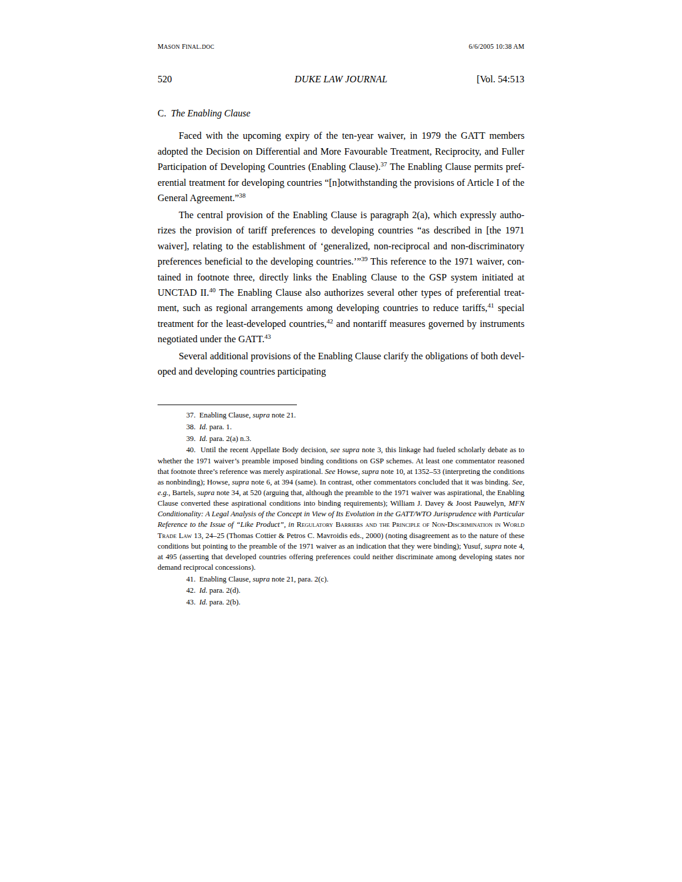MASON FINAL.DOC 6/6/2005 10:38 AM
520 DUKE LAW JOURNAL [Vol. 54:513
C. The Enabling Clause
Faced with the upcoming expiry of the ten-year waiver, in 1979 the GATT members adopted the Decision on Differential and More Favourable Treatment, Reciprocity, and Fuller Participation of Developing Countries (Enabling Clause).37 The Enabling Clause permits preferential treatment for developing countries “[n]otwithstanding the provisions of Article I of the General Agreement.”38
The central provision of the Enabling Clause is paragraph 2(a), which expressly authorizes the provision of tariff preferences to developing countries “as described in [the 1971 waiver], relating to the establishment of ‘generalized, non-reciprocal and non-discriminatory preferences beneficial to the developing countries.’”39 This reference to the 1971 waiver, contained in footnote three, directly links the Enabling Clause to the GSP system initiated at UNCTAD II.40 The Enabling Clause also authorizes several other types of preferential treatment, such as regional arrangements among developing countries to reduce tariffs,41 special treatment for the least-developed countries,42 and nontariff measures governed by instruments negotiated under the GATT.43
Several additional provisions of the Enabling Clause clarify the obligations of both developed and developing countries participating
37. Enabling Clause, supra note 21.
38. Id. para. 1.
39. Id. para. 2(a) n.3.
40. Until the recent Appellate Body decision, see supra note 3, this linkage had fueled scholarly debate as to whether the 1971 waiver’s preamble imposed binding conditions on GSP schemes. At least one commentator reasoned that footnote three’s reference was merely aspirational. See Howse, supra note 10, at 1352–53 (interpreting the conditions as nonbinding); Howse, supra note 6, at 394 (same). In contrast, other commentators concluded that it was binding. See, e.g., Bartels, supra note 34, at 520 (arguing that, although the preamble to the 1971 waiver was aspirational, the Enabling Clause converted these aspirational conditions into binding requirements); William J. Davey & Joost Pauwelyn, MFN Conditionality: A Legal Analysis of the Concept in View of Its Evolution in the GATT/WTO Jurisprudence with Particular Reference to the Issue of “Like Product”, in Regulatory Barriers and the Principle of Non-Discrimination in World Trade Law 13, 24–25 (Thomas Cottier & Petros C. Mavroidis eds., 2000) (noting disagreement as to the nature of these conditions but pointing to the preamble of the 1971 waiver as an indication that they were binding); Yusuf, supra note 4, at 495 (asserting that developed countries offering preferences could neither discriminate among developing states nor demand reciprocal concessions).
41. Enabling Clause, supra note 21, para. 2(c).
42. Id. para. 2(d).
43. Id. para. 2(b).